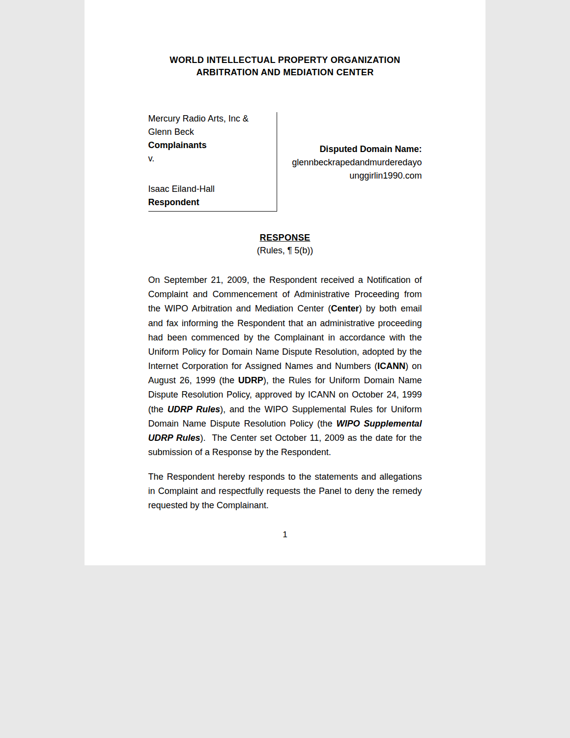WORLD INTELLECTUAL PROPERTY ORGANIZATION
ARBITRATION AND MEDIATION CENTER
Mercury Radio Arts, Inc &
Glenn Beck
Complainants
v.
Disputed Domain Name:
glennbeckrapedandmurderedayounggirlin1990.com
Isaac Eiland-Hall
Respondent
RESPONSE
(Rules, ¶ 5(b))
On September 21, 2009, the Respondent received a Notification of Complaint and Commencement of Administrative Proceeding from the WIPO Arbitration and Mediation Center (Center) by both email and fax informing the Respondent that an administrative proceeding had been commenced by the Complainant in accordance with the Uniform Policy for Domain Name Dispute Resolution, adopted by the Internet Corporation for Assigned Names and Numbers (ICANN) on August 26, 1999 (the UDRP), the Rules for Uniform Domain Name Dispute Resolution Policy, approved by ICANN on October 24, 1999 (the UDRP Rules), and the WIPO Supplemental Rules for Uniform Domain Name Dispute Resolution Policy (the WIPO Supplemental UDRP Rules). The Center set October 11, 2009 as the date for the submission of a Response by the Respondent.
The Respondent hereby responds to the statements and allegations in Complaint and respectfully requests the Panel to deny the remedy requested by the Complainant.
1